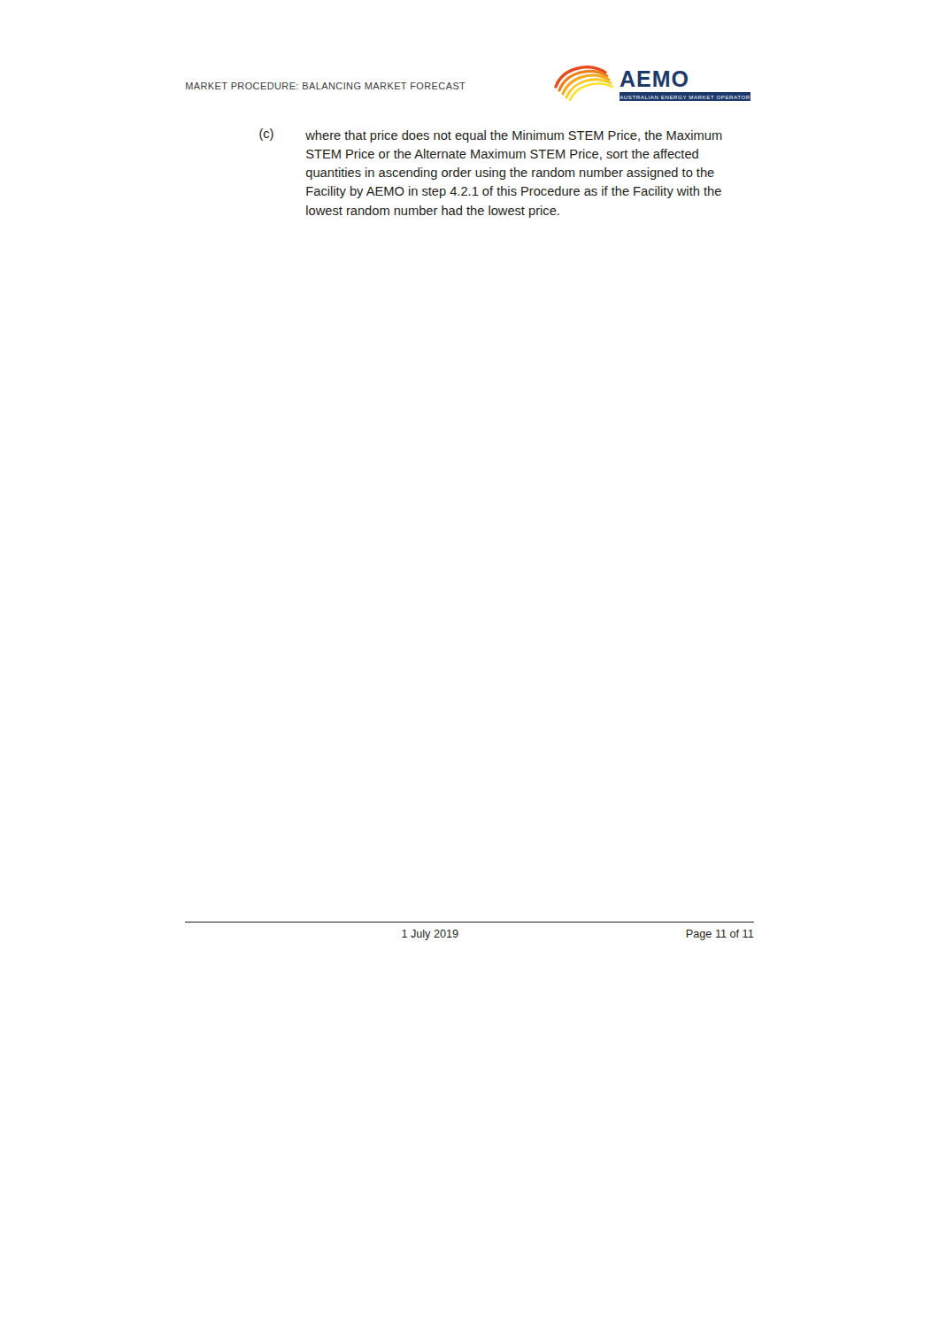Market Procedure: Balancing Market Forecast
AEMO AUSTRALIAN ENERGY MARKET OPERATOR
(c)
where that price does not equal the Minimum STEM Price, the Maximum STEM Price or the Alternate Maximum STEM Price, sort the affected quantities in ascending order using the random number assigned to the Facility by AEMO in step 4.2.1 of this Procedure as if the Facility with the lowest random number had the lowest price.
1 July 2019
Page 11 of 11